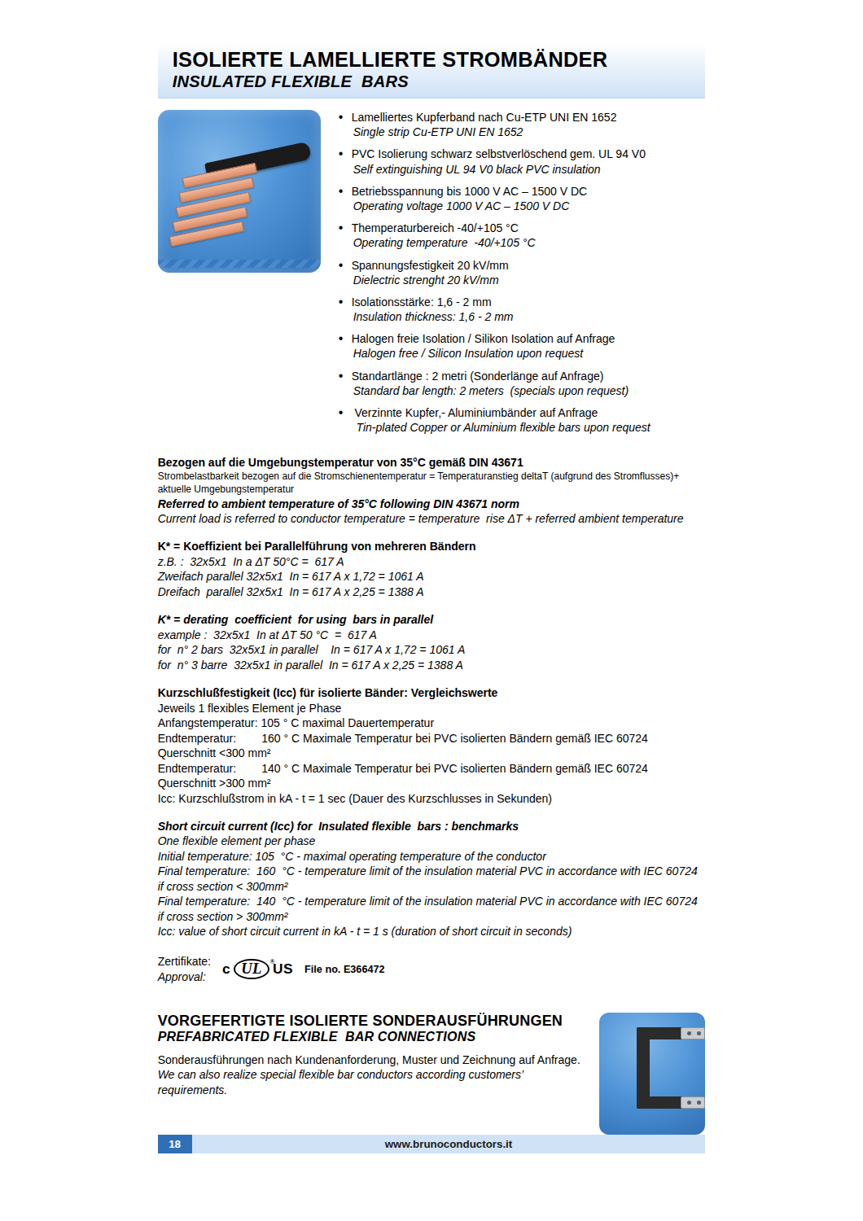Isolierte lamellierte Strombänder
Insulated flexible bars
Lamelliertes Kupferband nach Cu-ETP UNI EN 1652 Single strip Cu-ETP UNI EN 1652
PVC Isolierung schwarz selbstverlöschend gem. UL 94 V0 Self extinguishing UL 94 V0 black PVC insulation
Betriebsspannung bis 1000 V AC – 1500 V DC Operating voltage 1000 V AC – 1500 V DC
Themperaturbereich -40/+105 °C Operating temperature -40/+105 °C
Spannungsfestigkeit 20 kV/mm Dielectric strenght 20 kV/mm
Isolationsstärke: 1,6 - 2 mm Insulation thickness: 1,6 - 2 mm
Halogen freie Isolation / Silikon Isolation auf Anfrage Halogen free / Silicon Insulation upon request
Standartlänge : 2 metri (Sonderlänge auf Anfrage) Standard bar length: 2 meters (specials upon request)
Verzinnte Kupfer,- Aluminiumbänder auf Anfrage Tin-plated Copper or Aluminium flexible bars upon request
Bezogen auf die Umgebungstemperatur von 35°C gemäß DIN 43671
Strombelastbarkeit bezogen auf die Stromschienentemperatur = Temperaturanstieg deltaT (aufgrund des Stromflusses)+ aktuelle Umgebungstemperatur
Referred to ambient temperature of 35°C following DIN 43671 norm
Current load is referred to conductor temperature = temperature rise ΔT + referred ambient temperature
K* = Koeffizient bei Parallelführung von mehreren Bändern
z.B. : 32x5x1 In a ΔT 50°C = 617 A
Zweifach parallel 32x5x1 In = 617 A x 1,72 = 1061 A
Dreifach parallel 32x5x1 In = 617 A x 2,25 = 1388 A
K* = derating coefficient for using bars in parallel
example : 32x5x1 In at ΔT 50 °C = 617 A
for n° 2 bars 32x5x1 in parallel In = 617 A x 1,72 = 1061 A
for n° 3 barre 32x5x1 in parallel In = 617 A x 2,25 = 1388 A
Kurzschlußfestigkeit (Icc) für isolierte Bänder: Vergleichswerte
Jeweils 1 flexibles Element je Phase
Anfangstemperatur: 105 ° C maximal Dauertemperatur
Endtemperatur: 160 ° C Maximale Temperatur bei PVC isolierten Bändern gemäß IEC 60724 Querschnitt <300 mm²
Endtemperatur: 140 ° C Maximale Temperatur bei PVC isolierten Bändern gemäß IEC 60724 Querschnitt >300 mm²
Icc: Kurzschlußstrom in kA - t = 1 sec (Dauer des Kurzschlusses in Sekunden)
Short circuit current (Icc) for Insulated flexible bars : benchmarks
One flexible element per phase
Initial temperature: 105 °C - maximal operating temperature of the conductor
Final temperature: 160 °C - temperature limit of the insulation material PVC in accordance with IEC 60724 if cross section < 300mm²
Final temperature: 140 °C - temperature limit of the insulation material PVC in accordance with IEC 60724 if cross section > 300mm²
Icc: value of short circuit current in kA - t = 1 s (duration of short circuit in seconds)
Zertifikate:
Approval:
c UL® US
File no. E366472
Vorgefertigte isolierte Sonderausführungen
Prefabricated flexible bar connections
Sonderausführungen nach Kundenanforderung, Muster und Zeichnung auf Anfrage.
We can also realize special flexible bar conductors according customers’ requirements.
18
www.brunoconductors.it